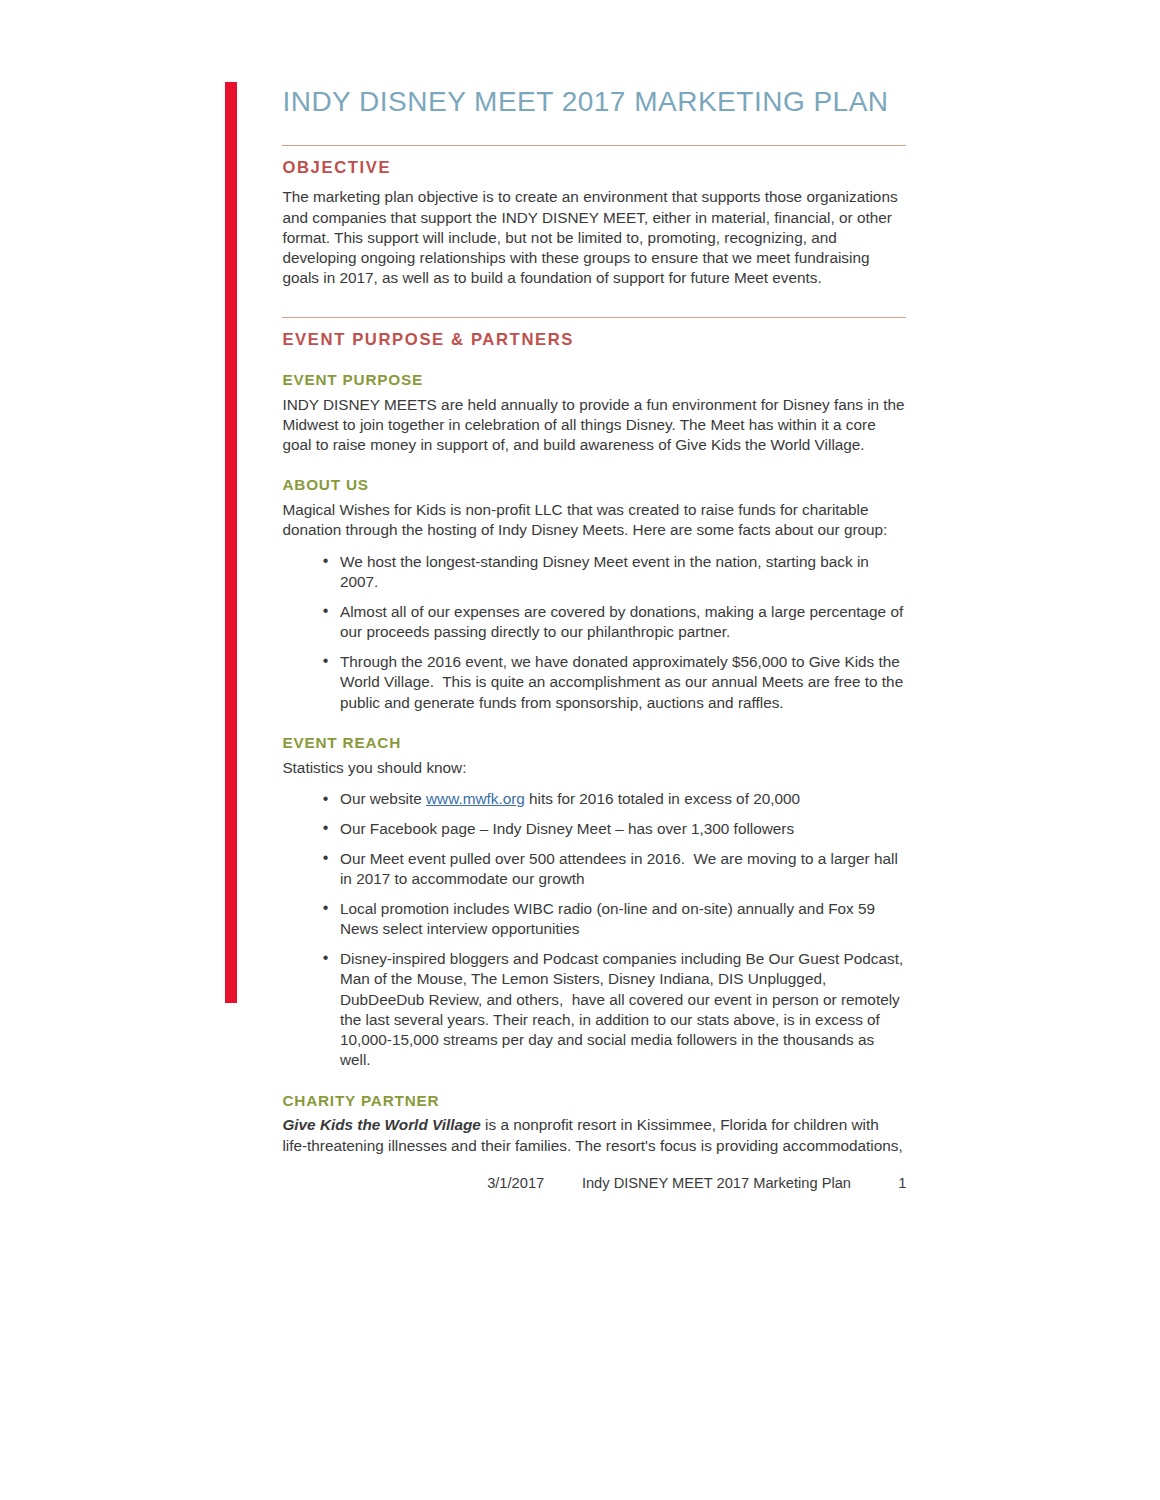INDY DISNEY MEET 2017 MARKETING PLAN
OBJECTIVE
The marketing plan objective is to create an environment that supports those organizations and companies that support the INDY DISNEY MEET, either in material, financial, or other format. This support will include, but not be limited to, promoting, recognizing, and developing ongoing relationships with these groups to ensure that we meet fundraising goals in 2017, as well as to build a foundation of support for future Meet events.
EVENT PURPOSE & PARTNERS
EVENT PURPOSE
INDY DISNEY MEETS are held annually to provide a fun environment for Disney fans in the Midwest to join together in celebration of all things Disney. The Meet has within it a core goal to raise money in support of, and build awareness of Give Kids the World Village.
ABOUT US
Magical Wishes for Kids is non-profit LLC that was created to raise funds for charitable donation through the hosting of Indy Disney Meets. Here are some facts about our group:
We host the longest-standing Disney Meet event in the nation, starting back in 2007.
Almost all of our expenses are covered by donations, making a large percentage of our proceeds passing directly to our philanthropic partner.
Through the 2016 event, we have donated approximately $56,000 to Give Kids the World Village. This is quite an accomplishment as our annual Meets are free to the public and generate funds from sponsorship, auctions and raffles.
EVENT REACH
Statistics you should know:
Our website www.mwfk.org hits for 2016 totaled in excess of 20,000
Our Facebook page – Indy Disney Meet – has over 1,300 followers
Our Meet event pulled over 500 attendees in 2016. We are moving to a larger hall in 2017 to accommodate our growth
Local promotion includes WIBC radio (on-line and on-site) annually and Fox 59 News select interview opportunities
Disney-inspired bloggers and Podcast companies including Be Our Guest Podcast, Man of the Mouse, The Lemon Sisters, Disney Indiana, DIS Unplugged, DubDeeDub Review, and others, have all covered our event in person or remotely the last several years. Their reach, in addition to our stats above, is in excess of 10,000-15,000 streams per day and social media followers in the thousands as well.
CHARITY PARTNER
Give Kids the World Village is a nonprofit resort in Kissimmee, Florida for children with life-threatening illnesses and their families. The resort's focus is providing accommodations,
3/1/2017 Indy DISNEY MEET 2017 Marketing Plan 1